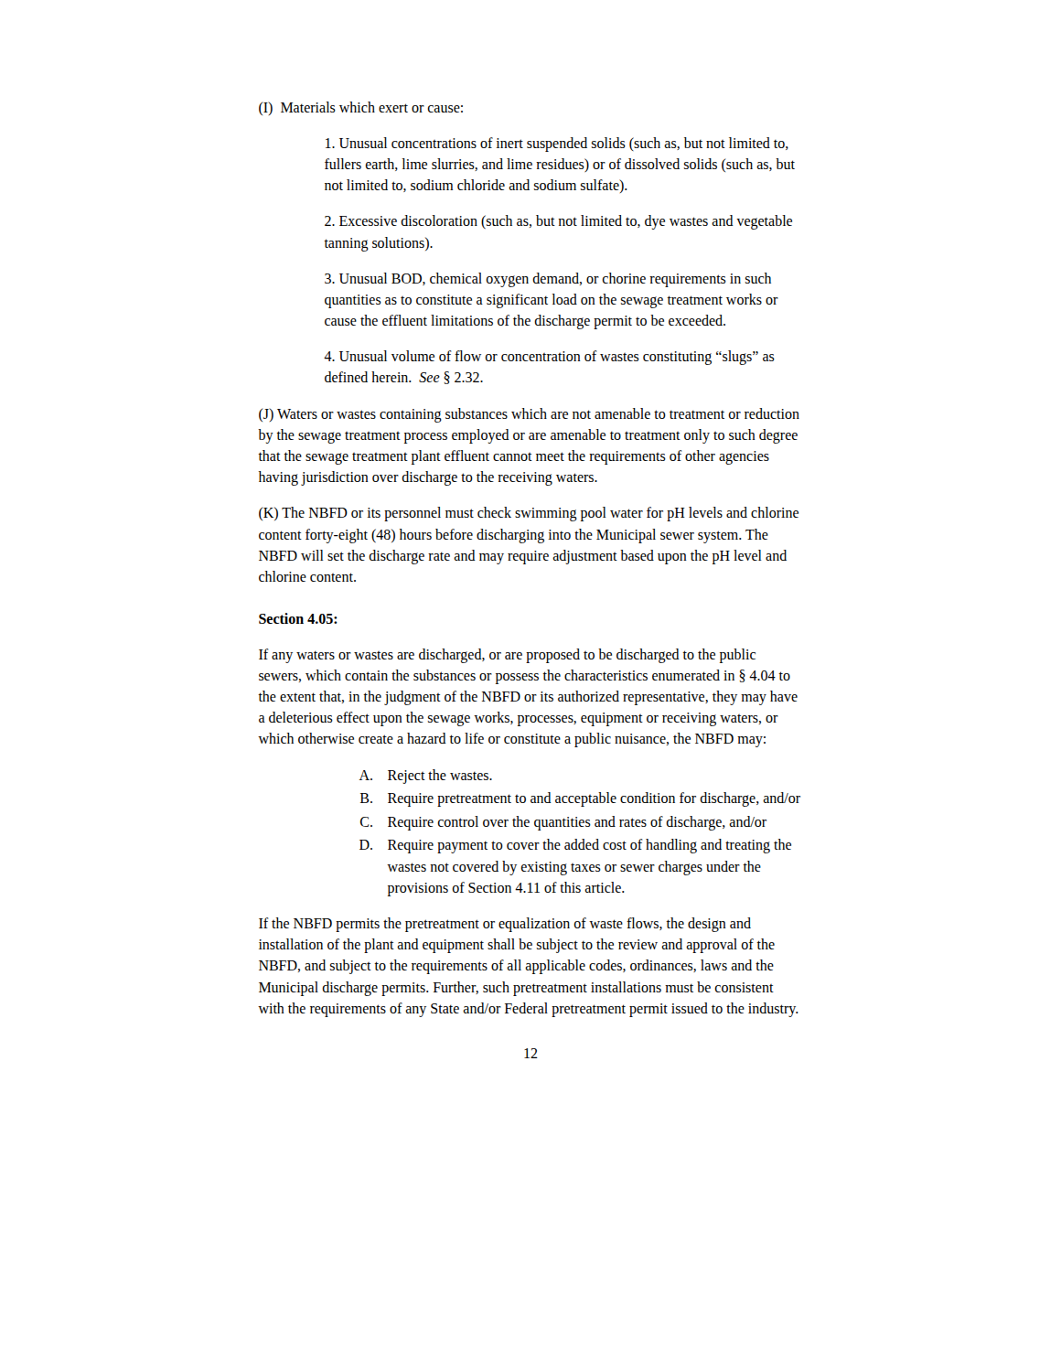(I) Materials which exert or cause:
1. Unusual concentrations of inert suspended solids (such as, but not limited to, fullers earth, lime slurries, and lime residues) or of dissolved solids (such as, but not limited to, sodium chloride and sodium sulfate).
2. Excessive discoloration (such as, but not limited to, dye wastes and vegetable tanning solutions).
3. Unusual BOD, chemical oxygen demand, or chorine requirements in such quantities as to constitute a significant load on the sewage treatment works or cause the effluent limitations of the discharge permit to be exceeded.
4. Unusual volume of flow or concentration of wastes constituting “slugs” as defined herein. See § 2.32.
(J) Waters or wastes containing substances which are not amenable to treatment or reduction by the sewage treatment process employed or are amenable to treatment only to such degree that the sewage treatment plant effluent cannot meet the requirements of other agencies having jurisdiction over discharge to the receiving waters.
(K) The NBFD or its personnel must check swimming pool water for pH levels and chlorine content forty-eight (48) hours before discharging into the Municipal sewer system. The NBFD will set the discharge rate and may require adjustment based upon the pH level and chlorine content.
Section 4.05:
If any waters or wastes are discharged, or are proposed to be discharged to the public sewers, which contain the substances or possess the characteristics enumerated in § 4.04 to the extent that, in the judgment of the NBFD or its authorized representative, they may have a deleterious effect upon the sewage works, processes, equipment or receiving waters, or which otherwise create a hazard to life or constitute a public nuisance, the NBFD may:
Reject the wastes.
Require pretreatment to and acceptable condition for discharge, and/or
Require control over the quantities and rates of discharge, and/or
Require payment to cover the added cost of handling and treating the wastes not covered by existing taxes or sewer charges under the provisions of Section 4.11 of this article.
If the NBFD permits the pretreatment or equalization of waste flows, the design and installation of the plant and equipment shall be subject to the review and approval of the NBFD, and subject to the requirements of all applicable codes, ordinances, laws and the Municipal discharge permits. Further, such pretreatment installations must be consistent with the requirements of any State and/or Federal pretreatment permit issued to the industry.
12